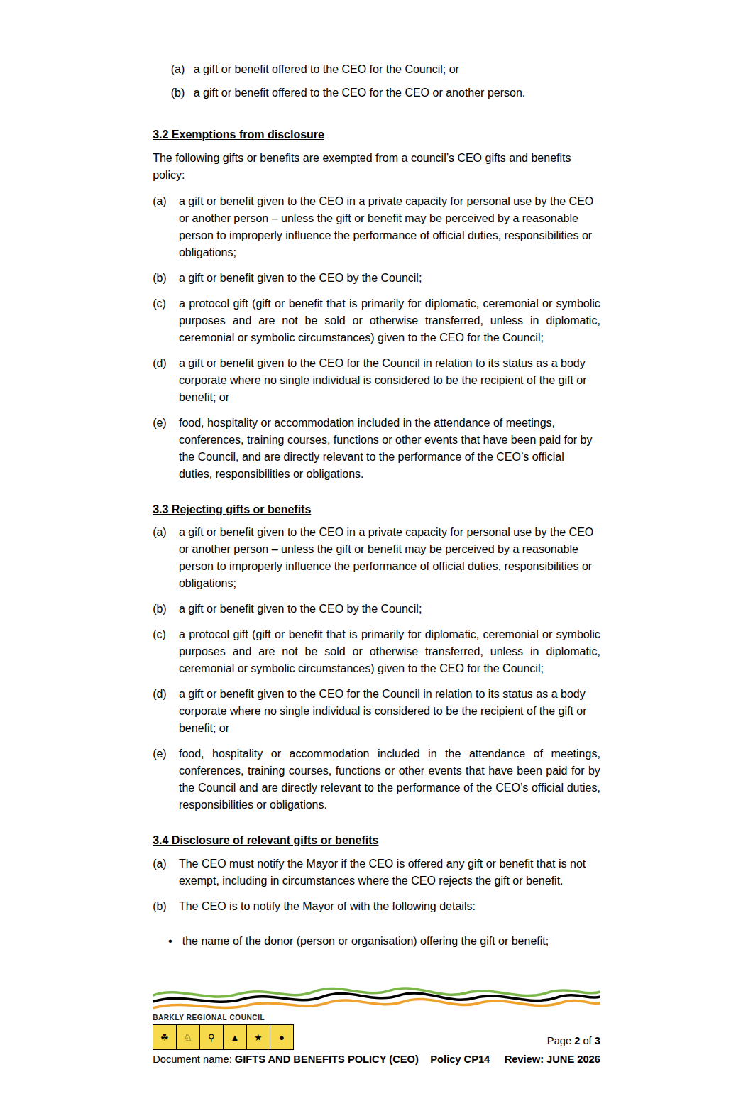(a) a gift or benefit offered to the CEO for the Council; or
(b) a gift or benefit offered to the CEO for the CEO or another person.
3.2 Exemptions from disclosure
The following gifts or benefits are exempted from a council’s CEO gifts and benefits policy:
(a) a gift or benefit given to the CEO in a private capacity for personal use by the CEO or another person – unless the gift or benefit may be perceived by a reasonable person to improperly influence the performance of official duties, responsibilities or obligations;
(b) a gift or benefit given to the CEO by the Council;
(c) a protocol gift (gift or benefit that is primarily for diplomatic, ceremonial or symbolic purposes and are not be sold or otherwise transferred, unless in diplomatic, ceremonial or symbolic circumstances) given to the CEO for the Council;
(d) a gift or benefit given to the CEO for the Council in relation to its status as a body corporate where no single individual is considered to be the recipient of the gift or benefit; or
(e) food, hospitality or accommodation included in the attendance of meetings, conferences, training courses, functions or other events that have been paid for by the Council, and are directly relevant to the performance of the CEO’s official duties, responsibilities or obligations.
3.3 Rejecting gifts or benefits
(a) a gift or benefit given to the CEO in a private capacity for personal use by the CEO or another person – unless the gift or benefit may be perceived by a reasonable person to improperly influence the performance of official duties, responsibilities or obligations;
(b) a gift or benefit given to the CEO by the Council;
(c) a protocol gift (gift or benefit that is primarily for diplomatic, ceremonial or symbolic purposes and are not be sold or otherwise transferred, unless in diplomatic, ceremonial or symbolic circumstances) given to the CEO for the Council;
(d) a gift or benefit given to the CEO for the Council in relation to its status as a body corporate where no single individual is considered to be the recipient of the gift or benefit; or
(e) food, hospitality or accommodation included in the attendance of meetings, conferences, training courses, functions or other events that have been paid for by the Council and are directly relevant to the performance of the CEO’s official duties, responsibilities or obligations.
3.4 Disclosure of relevant gifts or benefits
(a) The CEO must notify the Mayor if the CEO is offered any gift or benefit that is not exempt, including in circumstances where the CEO rejects the gift or benefit.
(b) The CEO is to notify the Mayor of with the following details:
the name of the donor (person or organisation) offering the gift or benefit;
BARKLY REGIONAL COUNCIL
☘
♘
⚲
▲
★
●
Page 2 of 3
Document name: GIFTS AND BENEFITS POLICY (CEO)
Policy CP14 Review: JUNE 2026